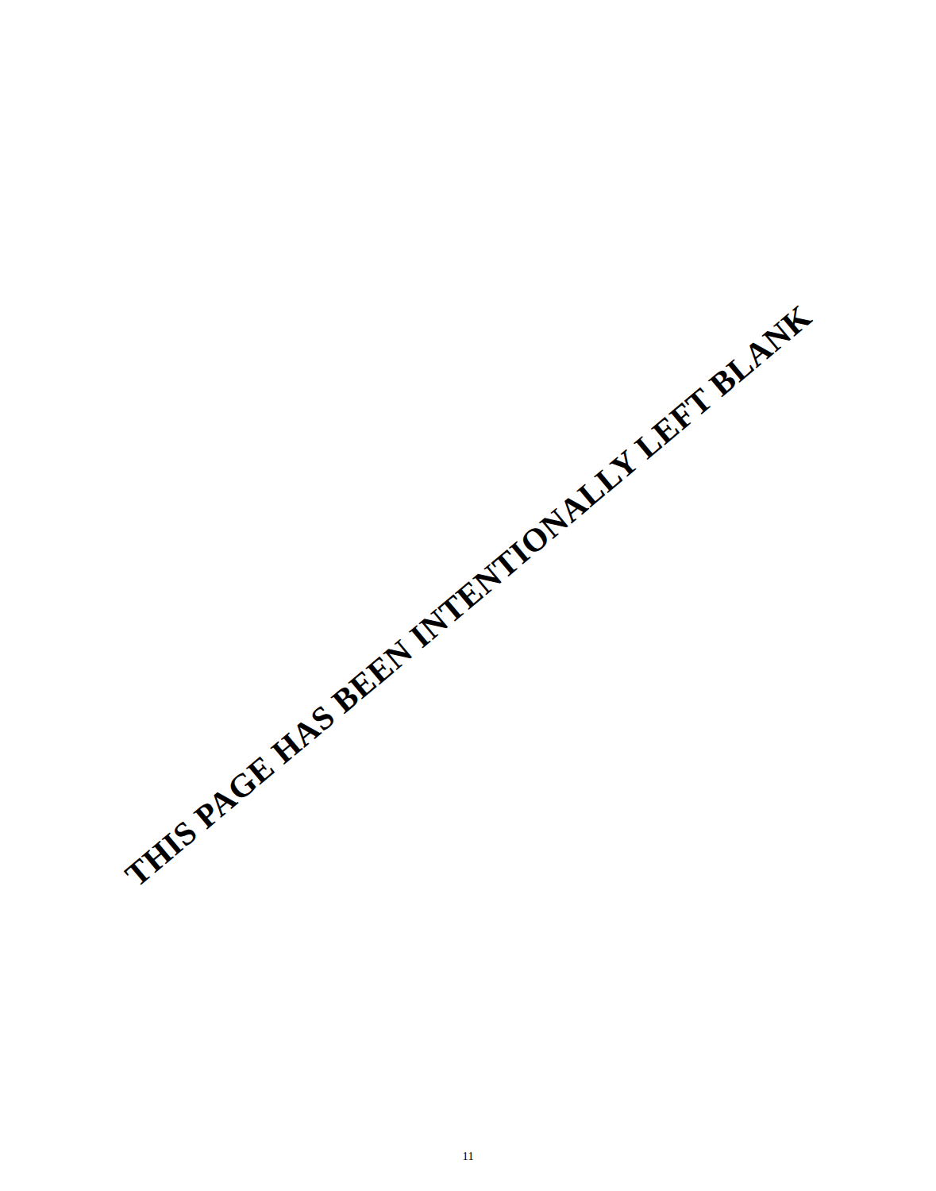THIS PAGE HAS BEEN INTENTIONALLY LEFT BLANK
11